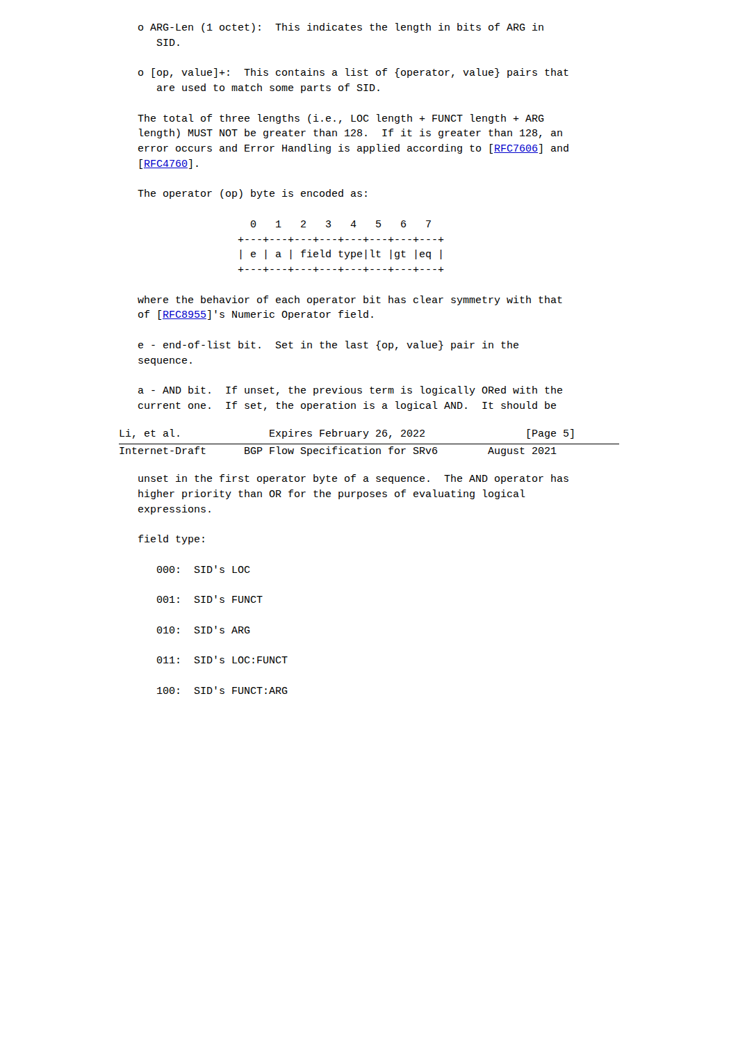o ARG-Len (1 octet):  This indicates the length in bits of ARG in
      SID.

   o [op, value]+:  This contains a list of {operator, value} pairs that
      are used to match some parts of SID.

   The total of three lengths (i.e., LOC length + FUNCT length + ARG
   length) MUST NOT be greater than 128.  If it is greater than 128, an
   error occurs and Error Handling is applied according to [RFC7606] and
   [RFC4760].

   The operator (op) byte is encoded as:

                     0   1   2   3   4   5   6   7
                   +---+---+---+---+---+---+---+---+
                   | e | a | field type|lt |gt |eq |
                   +---+---+---+---+---+---+---+---+

   where the behavior of each operator bit has clear symmetry with that
   of [RFC8955]'s Numeric Operator field.

   e - end-of-list bit.  Set in the last {op, value} pair in the
   sequence.

   a - AND bit.  If unset, the previous term is logically ORed with the
   current one.  If set, the operation is a logical AND.  It should be
Li, et al.              Expires February 26, 2022                [Page 5]
Internet-Draft      BGP Flow Specification for SRv6        August 2021
   unset in the first operator byte of a sequence.  The AND operator has
   higher priority than OR for the purposes of evaluating logical
   expressions.

   field type:

      000:  SID's LOC

      001:  SID's FUNCT

      010:  SID's ARG

      011:  SID's LOC:FUNCT

      100:  SID's FUNCT:ARG